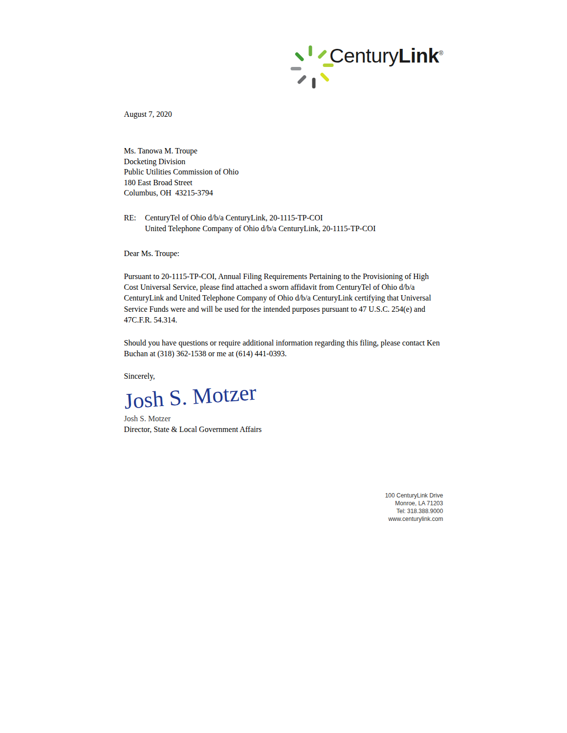CenturyLink®
August 7, 2020
Ms. Tanowa M. Troupe
Docketing Division
Public Utilities Commission of Ohio
180 East Broad Street
Columbus, OH 43215-3794
| RE: | CenturyTel of Ohio d/b/a CenturyLink, 20-1115-TP-COI United Telephone Company of Ohio d/b/a CenturyLink, 20-1115-TP-COI |
Dear Ms. Troupe:
Pursuant to 20-1115-TP-COI, Annual Filing Requirements Pertaining to the Provisioning of High Cost Universal Service, please find attached a sworn affidavit from CenturyTel of Ohio d/b/a CenturyLink and United Telephone Company of Ohio d/b/a CenturyLink certifying that Universal Service Funds were and will be used for the intended purposes pursuant to 47 U.S.C. 254(e) and 47C.F.R. 54.314.
Should you have questions or require additional information regarding this filing, please contact Ken Buchan at (318) 362-1538 or me at (614) 441-0393.
Sincerely,
Josh S. Motzer
Josh S. Motzer
Director, State & Local Government Affairs
100 CenturyLink Drive
Monroe, LA 71203
Tel: 318.388.9000
www.centurylink.com